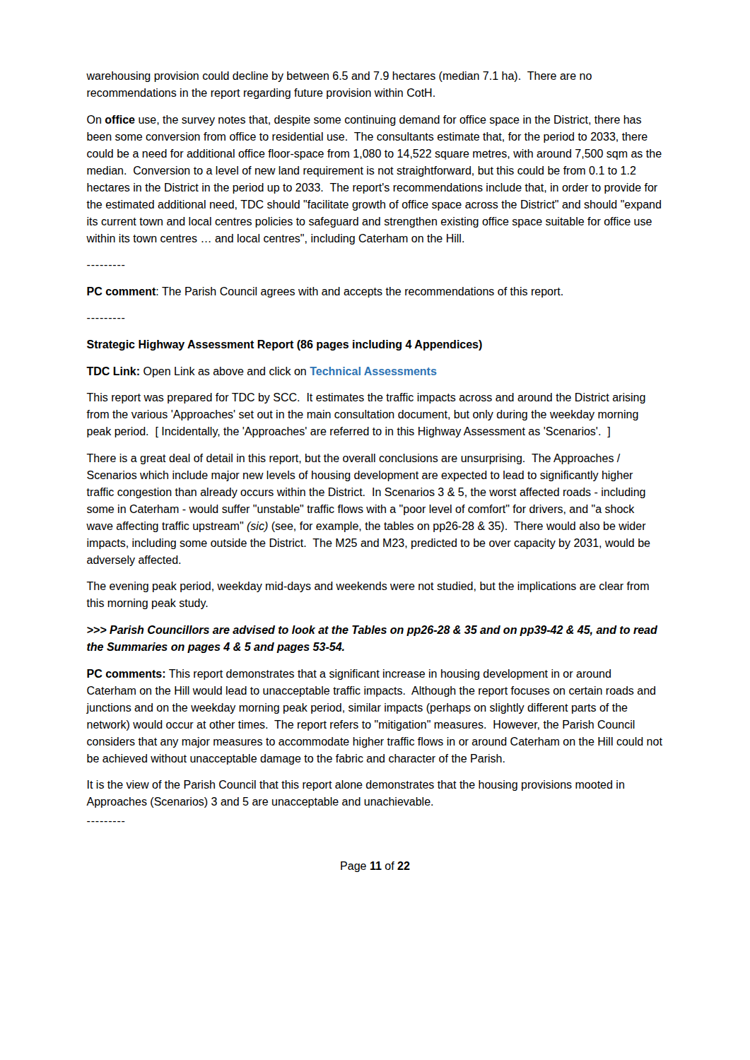warehousing provision could decline by between 6.5 and 7.9 hectares (median 7.1 ha). There are no recommendations in the report regarding future provision within CotH.
On office use, the survey notes that, despite some continuing demand for office space in the District, there has been some conversion from office to residential use. The consultants estimate that, for the period to 2033, there could be a need for additional office floor-space from 1,080 to 14,522 square metres, with around 7,500 sqm as the median. Conversion to a level of new land requirement is not straightforward, but this could be from 0.1 to 1.2 hectares in the District in the period up to 2033. The report's recommendations include that, in order to provide for the estimated additional need, TDC should "facilitate growth of office space across the District" and should "expand its current town and local centres policies to safeguard and strengthen existing office space suitable for office use within its town centres … and local centres", including Caterham on the Hill.
---------
PC comment: The Parish Council agrees with and accepts the recommendations of this report.
---------
Strategic Highway Assessment Report (86 pages including 4 Appendices)
TDC Link: Open Link as above and click on Technical Assessments
This report was prepared for TDC by SCC. It estimates the traffic impacts across and around the District arising from the various 'Approaches' set out in the main consultation document, but only during the weekday morning peak period. [ Incidentally, the 'Approaches' are referred to in this Highway Assessment as 'Scenarios'. ]
There is a great deal of detail in this report, but the overall conclusions are unsurprising. The Approaches / Scenarios which include major new levels of housing development are expected to lead to significantly higher traffic congestion than already occurs within the District. In Scenarios 3 & 5, the worst affected roads - including some in Caterham - would suffer "unstable" traffic flows with a "poor level of comfort" for drivers, and "a shock wave affecting traffic upstream" (sic) (see, for example, the tables on pp26-28 & 35). There would also be wider impacts, including some outside the District. The M25 and M23, predicted to be over capacity by 2031, would be adversely affected.
The evening peak period, weekday mid-days and weekends were not studied, but the implications are clear from this morning peak study.
>>> Parish Councillors are advised to look at the Tables on pp26-28 & 35 and on pp39-42 & 45, and to read the Summaries on pages 4 & 5 and pages 53-54.
PC comments: This report demonstrates that a significant increase in housing development in or around Caterham on the Hill would lead to unacceptable traffic impacts. Although the report focuses on certain roads and junctions and on the weekday morning peak period, similar impacts (perhaps on slightly different parts of the network) would occur at other times. The report refers to "mitigation" measures. However, the Parish Council considers that any major measures to accommodate higher traffic flows in or around Caterham on the Hill could not be achieved without unacceptable damage to the fabric and character of the Parish.
It is the view of the Parish Council that this report alone demonstrates that the housing provisions mooted in Approaches (Scenarios) 3 and 5 are unacceptable and unachievable.
---------
Page 11 of 22